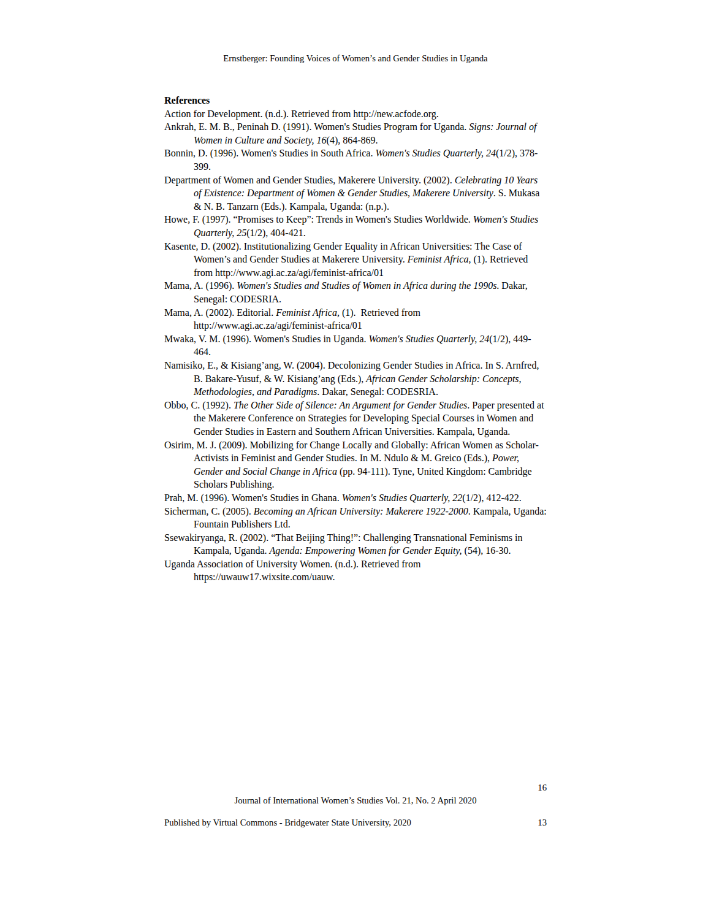Ernstberger: Founding Voices of Women’s and Gender Studies in Uganda
References
Action for Development. (n.d.). Retrieved from http://new.acfode.org.
Ankrah, E. M. B., Peninah D. (1991). Women's Studies Program for Uganda. Signs: Journal of Women in Culture and Society, 16(4), 864-869.
Bonnin, D. (1996). Women's Studies in South Africa. Women's Studies Quarterly, 24(1/2), 378-399.
Department of Women and Gender Studies, Makerere University. (2002). Celebrating 10 Years of Existence: Department of Women & Gender Studies, Makerere University. S. Mukasa & N. B. Tanzarn (Eds.). Kampala, Uganda: (n.p.).
Howe, F. (1997). “Promises to Keep”: Trends in Women's Studies Worldwide. Women's Studies Quarterly, 25(1/2), 404-421.
Kasente, D. (2002). Institutionalizing Gender Equality in African Universities: The Case of Women’s and Gender Studies at Makerere University. Feminist Africa, (1). Retrieved from http://www.agi.ac.za/agi/feminist-africa/01
Mama, A. (1996). Women's Studies and Studies of Women in Africa during the 1990s. Dakar, Senegal: CODESRIA.
Mama, A. (2002). Editorial. Feminist Africa, (1). Retrieved from http://www.agi.ac.za/agi/feminist-africa/01
Mwaka, V. M. (1996). Women's Studies in Uganda. Women's Studies Quarterly, 24(1/2), 449-464.
Namisiko, E., & Kisiang’ang, W. (2004). Decolonizing Gender Studies in Africa. In S. Arnfred, B. Bakare-Yusuf, & W. Kisiang’ang (Eds.), African Gender Scholarship: Concepts, Methodologies, and Paradigms. Dakar, Senegal: CODESRIA.
Obbo, C. (1992). The Other Side of Silence: An Argument for Gender Studies. Paper presented at the Makerere Conference on Strategies for Developing Special Courses in Women and Gender Studies in Eastern and Southern African Universities. Kampala, Uganda.
Osirim, M. J. (2009). Mobilizing for Change Locally and Globally: African Women as Scholar-Activists in Feminist and Gender Studies. In M. Ndulo & M. Greico (Eds.), Power, Gender and Social Change in Africa (pp. 94-111). Tyne, United Kingdom: Cambridge Scholars Publishing.
Prah, M. (1996). Women's Studies in Ghana. Women's Studies Quarterly, 22(1/2), 412-422.
Sicherman, C. (2005). Becoming an African University: Makerere 1922-2000. Kampala, Uganda: Fountain Publishers Ltd.
Ssewakiryanga, R. (2002). “That Beijing Thing!”: Challenging Transnational Feminisms in Kampala, Uganda. Agenda: Empowering Women for Gender Equity, (54), 16-30.
Uganda Association of University Women. (n.d.). Retrieved from https://uwauw17.wixsite.com/uauw.
16
Journal of International Women’s Studies Vol. 21, No. 2 April 2020
Published by Virtual Commons - Bridgewater State University, 2020 13